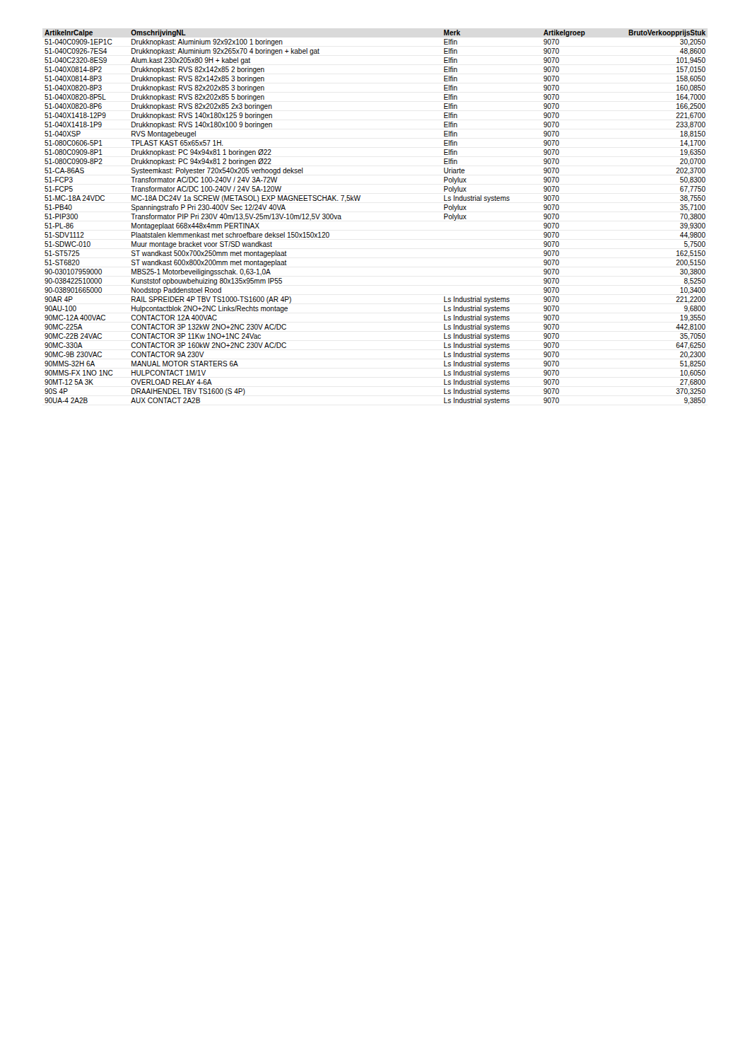| ArtikelnrCalpe | OmschrijvingNL | Merk | Artikelgroep | BrutoVerkoopprijsStuk |
| --- | --- | --- | --- | --- |
| 51-040C0909-1EP1C | Drukknopkast: Aluminium 92x92x100 1 boringen | Elfin | 9070 | 30,2050 |
| 51-040C0926-7ES4 | Drukknopkast: Aluminium 92x265x70 4 boringen + kabel gat | Elfin | 9070 | 48,8600 |
| 51-040C2320-8ES9 | Alum.kast 230x205x80 9H + kabel gat | Elfin | 9070 | 101,9450 |
| 51-040X0814-8P2 | Drukknopkast: RVS 82x142x85 2 boringen | Elfin | 9070 | 157,0150 |
| 51-040X0814-8P3 | Drukknopkast: RVS 82x142x85 3 boringen | Elfin | 9070 | 158,6050 |
| 51-040X0820-8P3 | Drukknopkast: RVS 82x202x85 3 boringen | Elfin | 9070 | 160,0850 |
| 51-040X0820-8P5L | Drukknopkast: RVS 82x202x85 5 boringen | Elfin | 9070 | 164,7000 |
| 51-040X0820-8P6 | Drukknopkast: RVS 82x202x85 2x3 boringen | Elfin | 9070 | 166,2500 |
| 51-040X1418-12P9 | Drukknopkast: RVS 140x180x125 9 boringen | Elfin | 9070 | 221,6700 |
| 51-040X1418-1P9 | Drukknopkast: RVS 140x180x100 9 boringen | Elfin | 9070 | 233,8700 |
| 51-040XSP | RVS Montagebeugel | Elfin | 9070 | 18,8150 |
| 51-080C0606-5P1 | TPLAST KAST 65x65x57 1H. | Elfin | 9070 | 14,1700 |
| 51-080C0909-8P1 | Drukknopkast: PC 94x94x81 1 boringen Ø22 | Elfin | 9070 | 19,6350 |
| 51-080C0909-8P2 | Drukknopkast: PC 94x94x81 2 boringen Ø22 | Elfin | 9070 | 20,0700 |
| 51-CA-86AS | Systeemkast: Polyester 720x540x205 verhoogd deksel | Uriarte | 9070 | 202,3700 |
| 51-FCP3 | Transformator AC/DC 100-240V / 24V 3A-72W | Polylux | 9070 | 50,8300 |
| 51-FCP5 | Transformator AC/DC 100-240V / 24V 5A-120W | Polylux | 9070 | 67,7750 |
| 51-MC-18A 24VDC | MC-18A DC24V 1a SCREW (METASOL) EXP MAGNEETSCHAK. 7,5kW | Ls Industrial systems | 9070 | 38,7550 |
| 51-PB40 | Spanningstrafo P Pri 230-400V Sec 12/24V 40VA | Polylux | 9070 | 35,7100 |
| 51-PIP300 | Transformator PIP Pri 230V 40m/13,5V-25m/13V-10m/12,5V 300va | Polylux | 9070 | 70,3800 |
| 51-PL-86 | Montageplaat 668x448x4mm PERTINAX | | 9070 | 39,9300 |
| 51-SDV1112 | Plaatstalen klemmenkast met schroefbare deksel 150x150x120 | | 9070 | 44,9800 |
| 51-SDWC-010 | Muur montage bracket voor ST/SD wandkast | | 9070 | 5,7500 |
| 51-ST5725 | ST wandkast 500x700x250mm met montageplaat | | 9070 | 162,5150 |
| 51-ST6820 | ST wandkast 600x800x200mm met montageplaat | | 9070 | 200,5150 |
| 90-030107959000 | MBS25-1 Motorbeveiligingsschak. 0,63-1,0A | | 9070 | 30,3800 |
| 90-038422510000 | Kunststof opbouwbehuizing 80x135x95mm IP55 | | 9070 | 8,5250 |
| 90-038901665000 | Noodstop Paddenstoel Rood | | 9070 | 10,3400 |
| 90AR 4P | RAIL SPREIDER 4P TBV TS1000-TS1600 (AR 4P) | Ls Industrial systems | 9070 | 221,2200 |
| 90AU-100 | Hulpcontactblok 2NO+2NC Links/Rechts montage | Ls Industrial systems | 9070 | 9,6800 |
| 90MC-12A 400VAC | CONTACTOR 12A 400VAC | Ls Industrial systems | 9070 | 19,3550 |
| 90MC-225A | CONTACTOR 3P 132kW 2NO+2NC 230V AC/DC | Ls Industrial systems | 9070 | 442,8100 |
| 90MC-22B 24VAC | CONTACTOR 3P 11Kw 1NO+1NC 24Vac | Ls Industrial systems | 9070 | 35,7050 |
| 90MC-330A | CONTACTOR 3P 160kW 2NO+2NC 230V AC/DC | Ls Industrial systems | 9070 | 647,6250 |
| 90MC-9B 230VAC | CONTACTOR 9A 230V | Ls Industrial systems | 9070 | 20,2300 |
| 90MMS-32H 6A | MANUAL MOTOR STARTERS 6A | Ls Industrial systems | 9070 | 51,8250 |
| 90MMS-FX 1NO 1NC | HULPCONTACT 1M/1V | Ls Industrial systems | 9070 | 10,6050 |
| 90MT-12 5A 3K | OVERLOAD RELAY 4-6A | Ls Industrial systems | 9070 | 27,6800 |
| 90S 4P | DRAAIHENDEL TBV TS1600 (S 4P) | Ls Industrial systems | 9070 | 370,3250 |
| 90UA-4 2A2B | AUX CONTACT 2A2B | Ls Industrial systems | 9070 | 9,3850 |